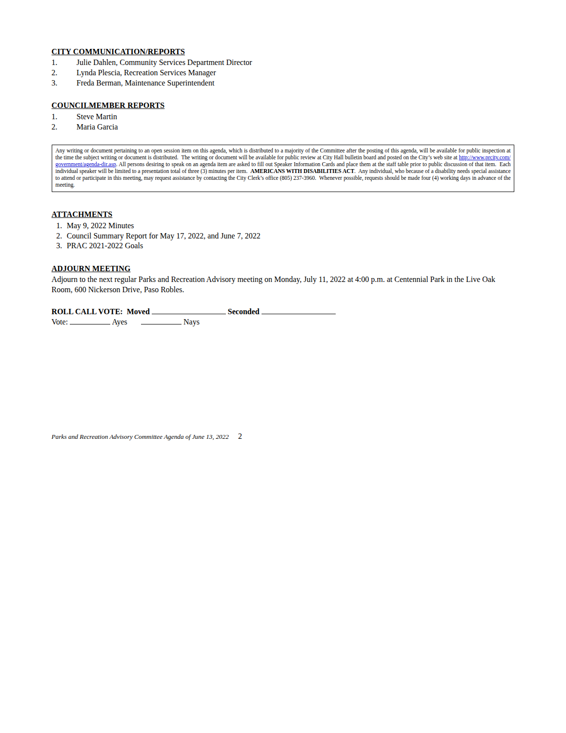CITY COMMUNICATION/REPORTS
1. Julie Dahlen, Community Services Department Director
2. Lynda Plescia, Recreation Services Manager
3. Freda Berman, Maintenance Superintendent
COUNCILMEMBER REPORTS
1. Steve Martin
2. Maria Garcia
Any writing or document pertaining to an open session item on this agenda, which is distributed to a majority of the Committee after the posting of this agenda, will be available for public inspection at the time the subject writing or document is distributed. The writing or document will be available for public review at City Hall bulletin board and posted on the City’s web site at http://www.prcity.com/government/agenda-dir.asp. All persons desiring to speak on an agenda item are asked to fill out Speaker Information Cards and place them at the staff table prior to public discussion of that item. Each individual speaker will be limited to a presentation total of three (3) minutes per item. AMERICANS WITH DISABILITIES ACT. Any individual, who because of a disability needs special assistance to attend or participate in this meeting, may request assistance by contacting the City Clerk’s office (805) 237-3960. Whenever possible, requests should be made four (4) working days in advance of the meeting.
ATTACHMENTS
May 9, 2022 Minutes
Council Summary Report for May 17, 2022, and June 7, 2022
PRAC 2021-2022 Goals
ADJOURN MEETING
Adjourn to the next regular Parks and Recreation Advisory meeting on Monday, July 11, 2022 at 4:00 p.m. at Centennial Park in the Live Oak Room, 600 Nickerson Drive, Paso Robles.
ROLL CALL VOTE: Moved Seconded
Vote: Ayes Nays
Parks and Recreation Advisory Committee Agenda of June 13, 2022 2